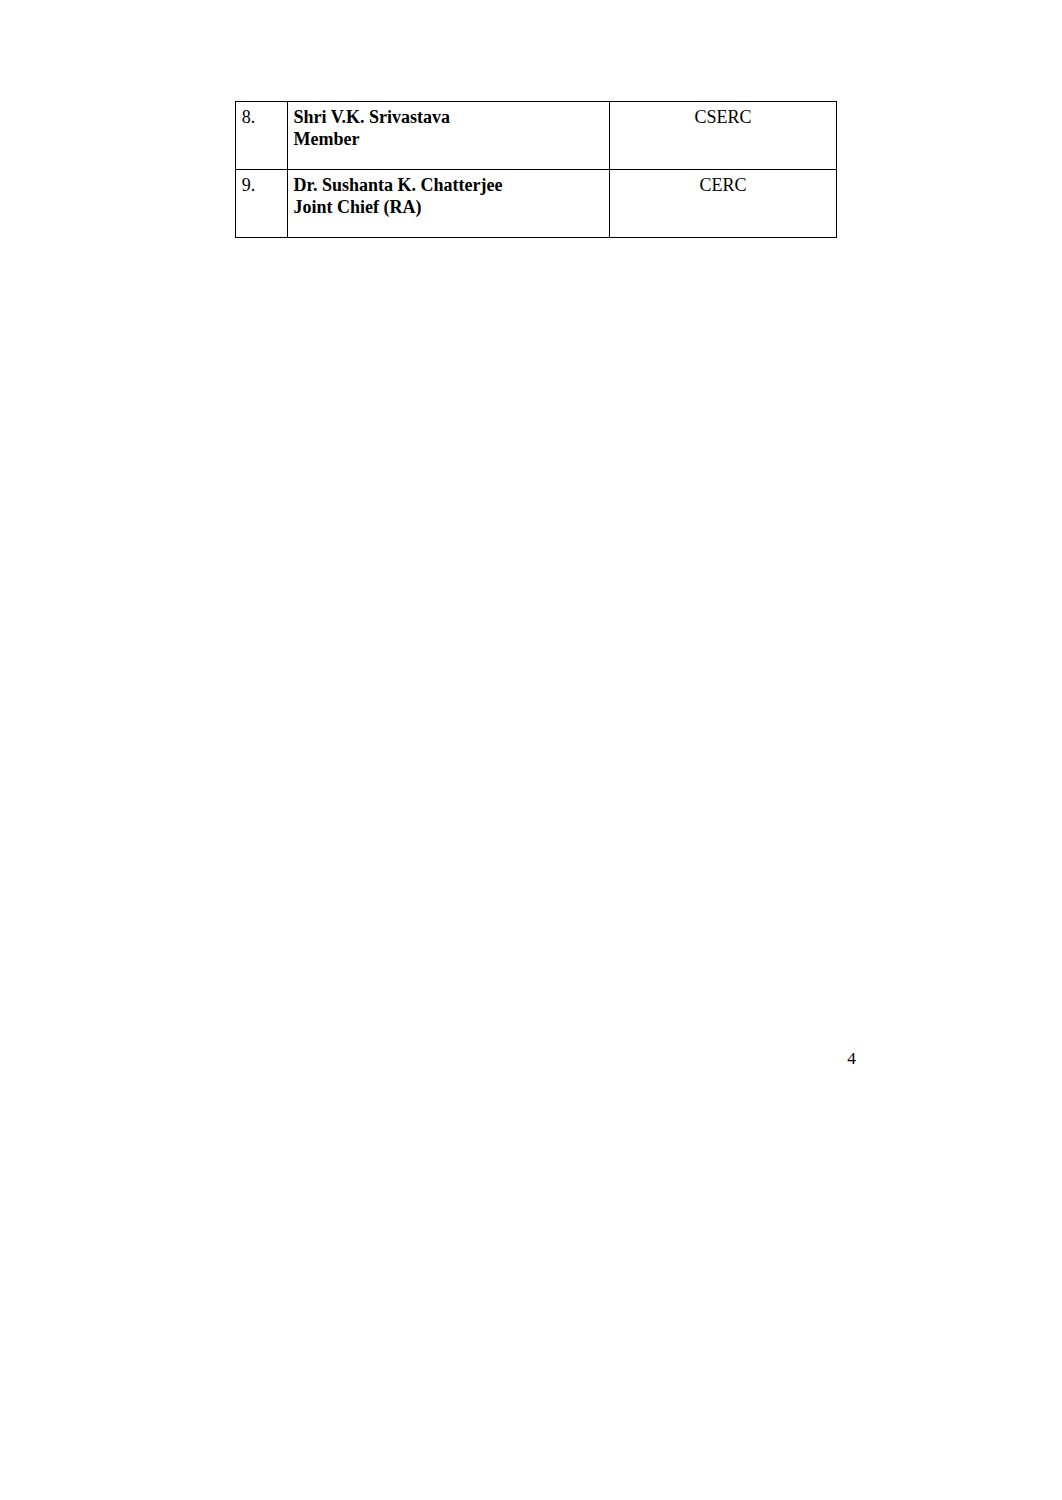| 8. | Shri V.K. Srivastava Member | CSERC |
| 9. | Dr. Sushanta K. Chatterjee Joint Chief (RA) | CERC |
4